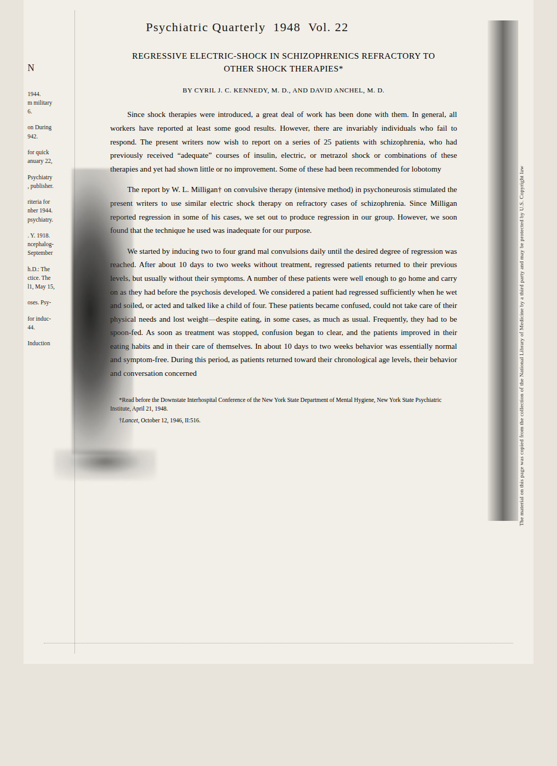Psychiatric Quarterly 1948 Vol. 22
N
1944.
m military
6.
on During
942.
for quick
anuary 22,
Psychiatry
, publisher.
riteria for
nber 1944.
psychiatry.
. Y. 1918.
ncephalog-
September
h.D.: The
ctice. The
l1, May 15,
oses. Psy-
for induc-
44.
Induction
The material on this page was copied from the collection of the National Library of Medicine by a third party and may be protected by U.S. Copyright law
REGRESSIVE ELECTRIC-SHOCK IN SCHIZOPHRENICS REFRACTORY TO
OTHER SHOCK THERAPIES*
BY CYRIL J. C. KENNEDY, M. D., AND DAVID ANCHEL, M. D.
Since shock therapies were introduced, a great deal of work has been done with them. In general, all workers have reported at least some good results. However, there are invariably individuals who fail to respond. The present writers now wish to report on a series of 25 patients with schizophrenia, who had previously received “adequate” courses of insulin, electric, or metrazol shock or combinations of these therapies and yet had shown little or no improvement. Some of these had been recommended for lobotomy
The report by W. L. Milligan† on convulsive therapy (intensive method) in psychoneurosis stimulated the present writers to use similar electric shock therapy on refractory cases of schizophrenia. Since Milligan reported regression in some of his cases, we set out to produce regression in our group. However, we soon found that the technique he used was inadequate for our purpose.
We started by inducing two to four grand mal convulsions daily until the desired degree of regression was reached. After about 10 days to two weeks without treatment, regressed patients returned to their previous levels, but usually without their symptoms. A number of these patients were well enough to go home and carry on as they had before the psychosis developed. We considered a patient had regressed sufficiently when he wet and soiled, or acted and talked like a child of four. These patients became confused, could not take care of their physical needs and lost weight—despite eating, in some cases, as much as usual. Frequently, they had to be spoon-fed. As soon as treatment was stopped, confusion began to clear, and the patients improved in their eating habits and in their care of themselves. In about 10 days to two weeks behavior was essentially normal and symptom-free. During this period, as patients returned toward their chronological age levels, their behavior and conversation concerned
*Read before the Downstate Interhospital Conference of the New York State Department of Mental Hygiene, New York State Psychiatric Institute, April 21, 1948.
†Lancet, October 12, 1946, II:516.